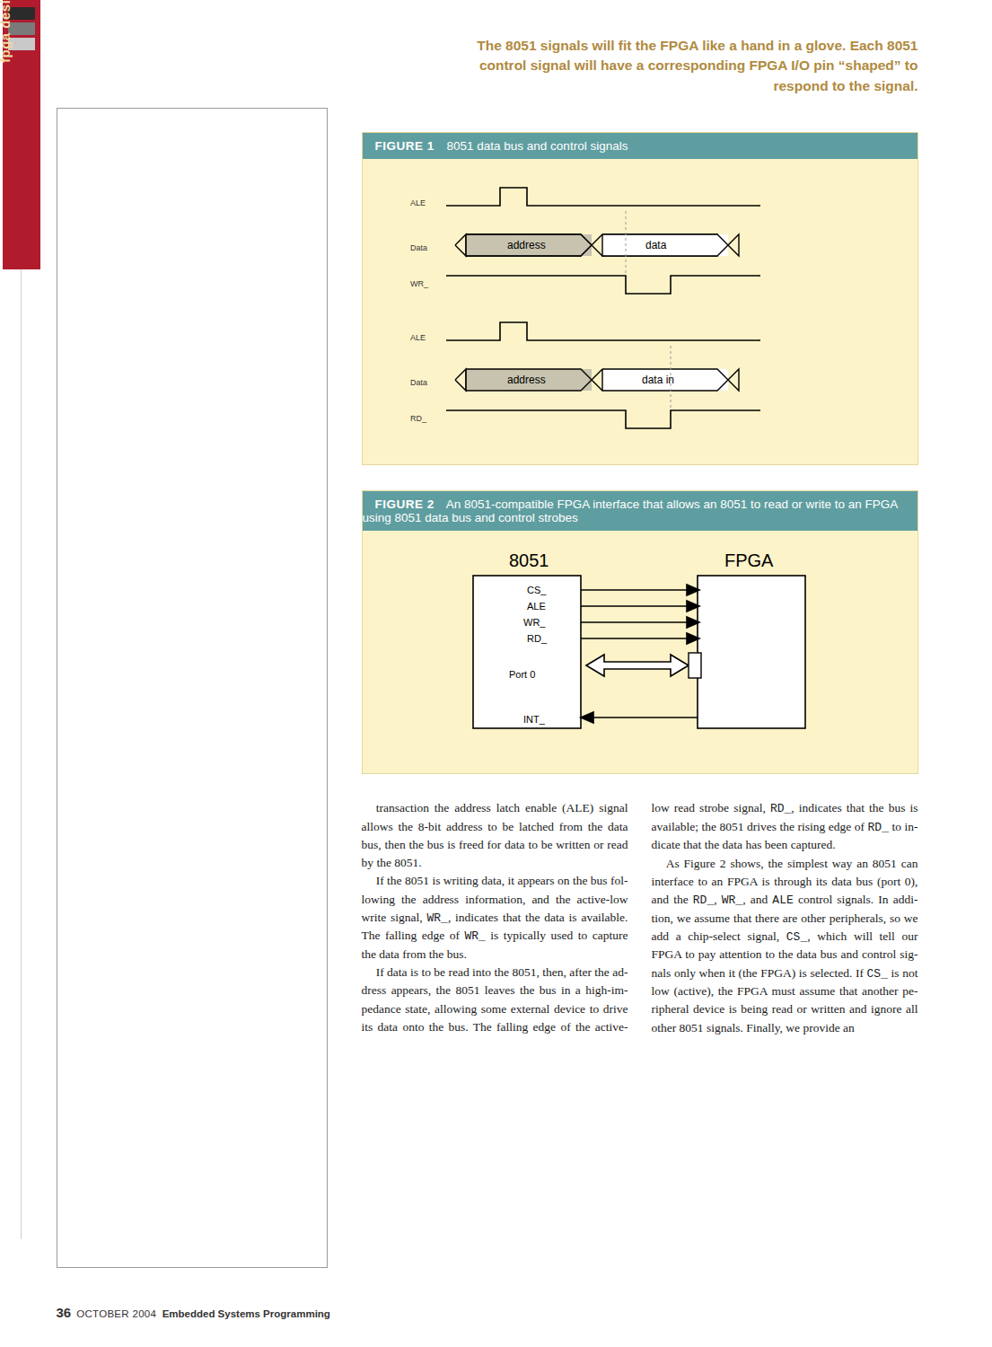fpga design
The 8051 signals will fit the FPGA like a hand in a glove. Each 8051
control signal will have a corresponding FPGA I/O pin “shaped” to
respond to the signal.
FIGURE 1 8051 data bus and control signals
ALE Data WR_ ALE Data RD_ address data address data in
FIGURE 2 An 8051-compatible FPGA interface that allows an 8051 to read or write to an FPGA using 8051 data bus and control strobes
8051 FPGA CS_ ALE WR_ RD_ Port 0 INT_
transaction the address latch enable (ALE) signal allows the 8-bit address to be latched from the data bus, then the bus is freed for data to be written or read by the 8051.
If the 8051 is writing data, it appears on the bus following the address information, and the active-low write signal, WR_, indicates that the data is available. The falling edge of WR_ is typically used to capture the data from the bus.
If data is to be read into the 8051, then, after the address appears, the 8051 leaves the bus in a high-impedance state, allowing some external device to drive its data onto the bus. The falling edge of the active-low read strobe signal, RD_, indicates that the bus is available; the 8051 drives the rising edge of RD_ to indicate that the data has been captured.
As Figure 2 shows, the simplest way an 8051 can interface to an FPGA is through its data bus (port 0), and the RD_, WR_, and ALE control signals. In addition, we assume that there are other peripherals, so we add a chip-select signal, CS_, which will tell our FPGA to pay attention to the data bus and control signals only when it (the FPGA) is selected. If CS_ is not low (active), the FPGA must assume that another peripheral device is being read or written and ignore all other 8051 signals. Finally, we provide an
36 OCTOBER 2004 Embedded Systems Programming